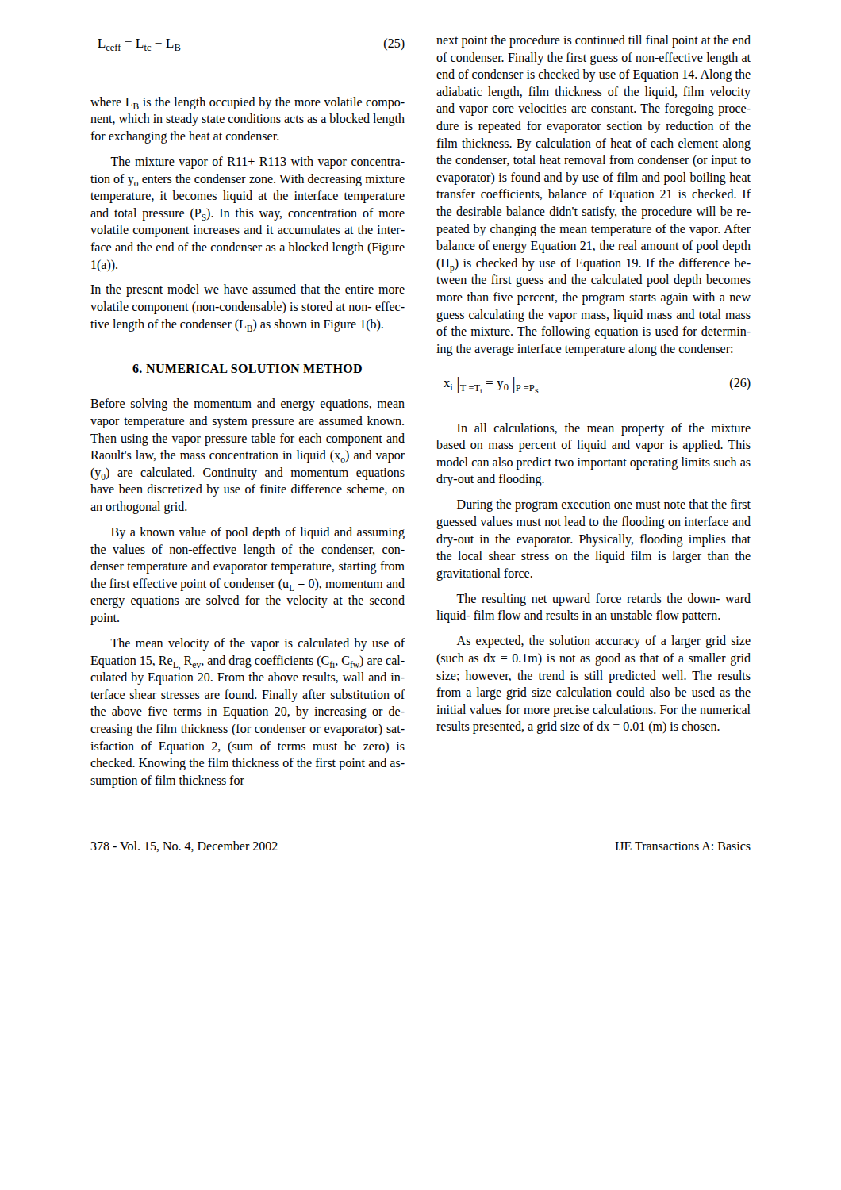Lceff = Ltc − LB (25)
where LB is the length occupied by the more volatile component, which in steady state conditions acts as a blocked length for exchanging the heat at condenser.
The mixture vapor of R11+ R113 with vapor concentration of yo enters the condenser zone. With decreasing mixture temperature, it becomes liquid at the interface temperature and total pressure (PS). In this way, concentration of more volatile component increases and it accumulates at the interface and the end of the condenser as a blocked length (Figure 1(a)).
In the present model we have assumed that the entire more volatile component (non-condensable) is stored at non- effective length of the condenser (LB) as shown in Figure 1(b).
6. Numerical Solution Method
Before solving the momentum and energy equations, mean vapor temperature and system pressure are assumed known. Then using the vapor pressure table for each component and Raoult's law, the mass concentration in liquid (xo) and vapor (y0) are calculated. Continuity and momentum equations have been discretized by use of finite difference scheme, on an orthogonal grid.
By a known value of pool depth of liquid and assuming the values of non-effective length of the condenser, condenser temperature and evaporator temperature, starting from the first effective point of condenser (uL = 0), momentum and energy equations are solved for the velocity at the second point.
The mean velocity of the vapor is calculated by use of Equation 15, ReL, Rev, and drag coefficients (Cfi, Cfw) are calculated by Equation 20. From the above results, wall and interface shear stresses are found. Finally after substitution of the above five terms in Equation 20, by increasing or decreasing the film thickness (for condenser or evaporator) satisfaction of Equation 2, (sum of terms must be zero) is checked. Knowing the film thickness of the first point and assumption of film thickness for
next point the procedure is continued till final point at the end of condenser. Finally the first guess of non-effective length at end of condenser is checked by use of Equation 14. Along the adiabatic length, film thickness of the liquid, film velocity and vapor core velocities are constant. The foregoing procedure is repeated for evaporator section by reduction of the film thickness. By calculation of heat of each element along the condenser, total heat removal from condenser (or input to evaporator) is found and by use of film and pool boiling heat transfer coefficients, balance of Equation 21 is checked. If the desirable balance didn't satisfy, the procedure will be repeated by changing the mean temperature of the vapor. After balance of energy Equation 21, the real amount of pool depth (Hp) is checked by use of Equation 19. If the difference between the first guess and the calculated pool depth becomes more than five percent, the program starts again with a new guess calculating the vapor mass, liquid mass and total mass of the mixture. The following equation is used for determining the average interface temperature along the condenser:
xi |T =Ti = y0 |P =PS (26)
In all calculations, the mean property of the mixture based on mass percent of liquid and vapor is applied. This model can also predict two important operating limits such as dry-out and flooding.
During the program execution one must note that the first guessed values must not lead to the flooding on interface and dry-out in the evaporator. Physically, flooding implies that the local shear stress on the liquid film is larger than the gravitational force.
The resulting net upward force retards the down- ward liquid- film flow and results in an unstable flow pattern.
As expected, the solution accuracy of a larger grid size (such as dx = 0.1m) is not as good as that of a smaller grid size; however, the trend is still predicted well. The results from a large grid size calculation could also be used as the initial values for more precise calculations. For the numerical results presented, a grid size of dx = 0.01 (m) is chosen.
378 - Vol. 15, No. 4, December 2002 IJE Transactions A: Basics